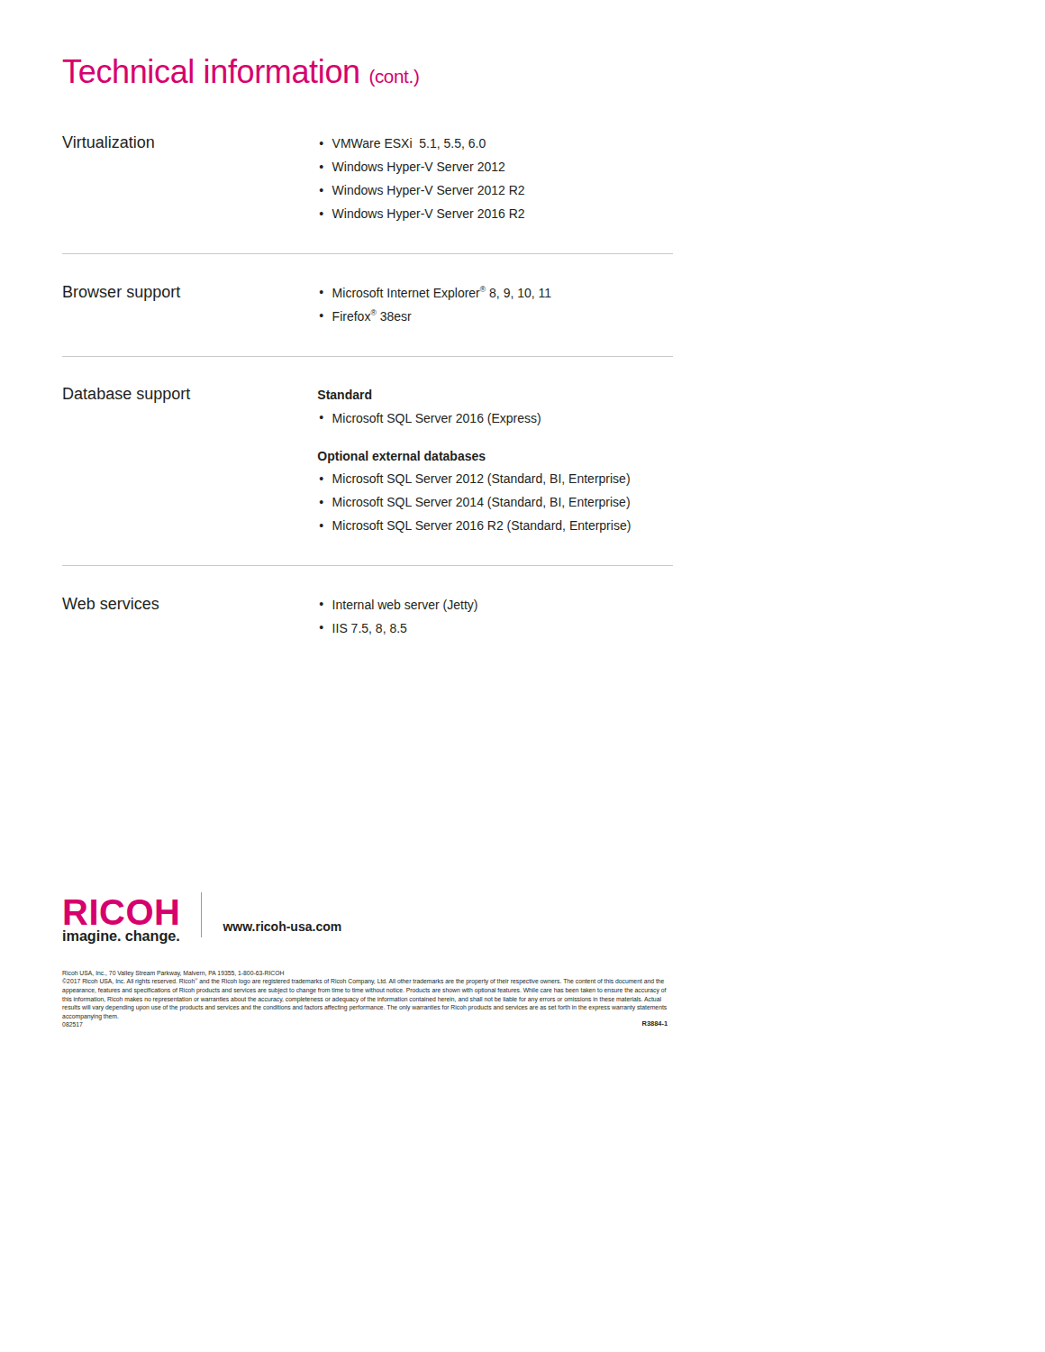Technical information (cont.)
Virtualization
VMWare ESXi 5.1, 5.5, 6.0
Windows Hyper-V Server 2012
Windows Hyper-V Server 2012 R2
Windows Hyper-V Server 2016 R2
Browser support
Microsoft Internet Explorer® 8, 9, 10, 11
Firefox® 38esr
Database support
Standard
Microsoft SQL Server 2016 (Express)
Optional external databases
Microsoft SQL Server 2012 (Standard, BI, Enterprise)
Microsoft SQL Server 2014 (Standard, BI, Enterprise)
Microsoft SQL Server 2016 R2 (Standard, Enterprise)
Web services
Internal web server (Jetty)
IIS 7.5, 8, 8.5
RICOH imagine. change.
www.ricoh-usa.com
Ricoh USA, Inc., 70 Valley Stream Parkway, Malvern, PA 19355, 1-800-63-RICOH
©2017 Ricoh USA, Inc. All rights reserved. Ricoh® and the Ricoh logo are registered trademarks of Ricoh Company, Ltd. All other trademarks are the property of their respective owners. The content of this document and the appearance, features and specifications of Ricoh products and services are subject to change from time to time without notice. Products are shown with optional features. While care has been taken to ensure the accuracy of this information, Ricoh makes no representation or warranties about the accuracy, completeness or adequacy of the information contained herein, and shall not be liable for any errors or omissions in these materials. Actual results will vary depending upon use of the products and services and the conditions and factors affecting performance. The only warranties for Ricoh products and services are as set forth in the express warranty statements accompanying them.
082517
R3884-1